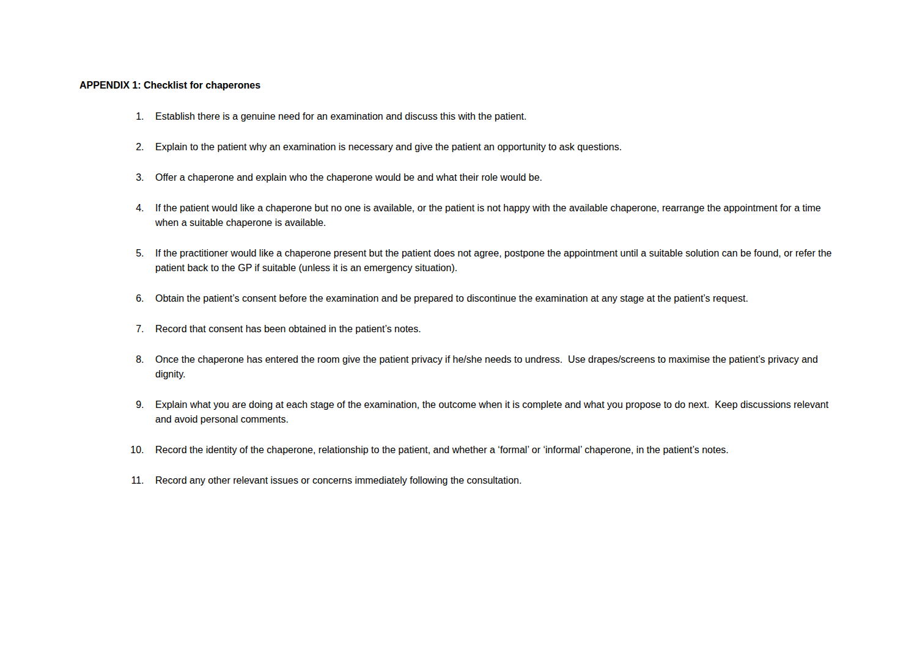APPENDIX 1: Checklist for chaperones
Establish there is a genuine need for an examination and discuss this with the patient.
Explain to the patient why an examination is necessary and give the patient an opportunity to ask questions.
Offer a chaperone and explain who the chaperone would be and what their role would be.
If the patient would like a chaperone but no one is available, or the patient is not happy with the available chaperone, rearrange the appointment for a time when a suitable chaperone is available.
If the practitioner would like a chaperone present but the patient does not agree, postpone the appointment until a suitable solution can be found, or refer the patient back to the GP if suitable (unless it is an emergency situation).
Obtain the patient’s consent before the examination and be prepared to discontinue the examination at any stage at the patient’s request.
Record that consent has been obtained in the patient’s notes.
Once the chaperone has entered the room give the patient privacy if he/she needs to undress. Use drapes/screens to maximise the patient’s privacy and dignity.
Explain what you are doing at each stage of the examination, the outcome when it is complete and what you propose to do next. Keep discussions relevant and avoid personal comments.
Record the identity of the chaperone, relationship to the patient, and whether a ‘formal’ or ‘informal’ chaperone, in the patient’s notes.
Record any other relevant issues or concerns immediately following the consultation.